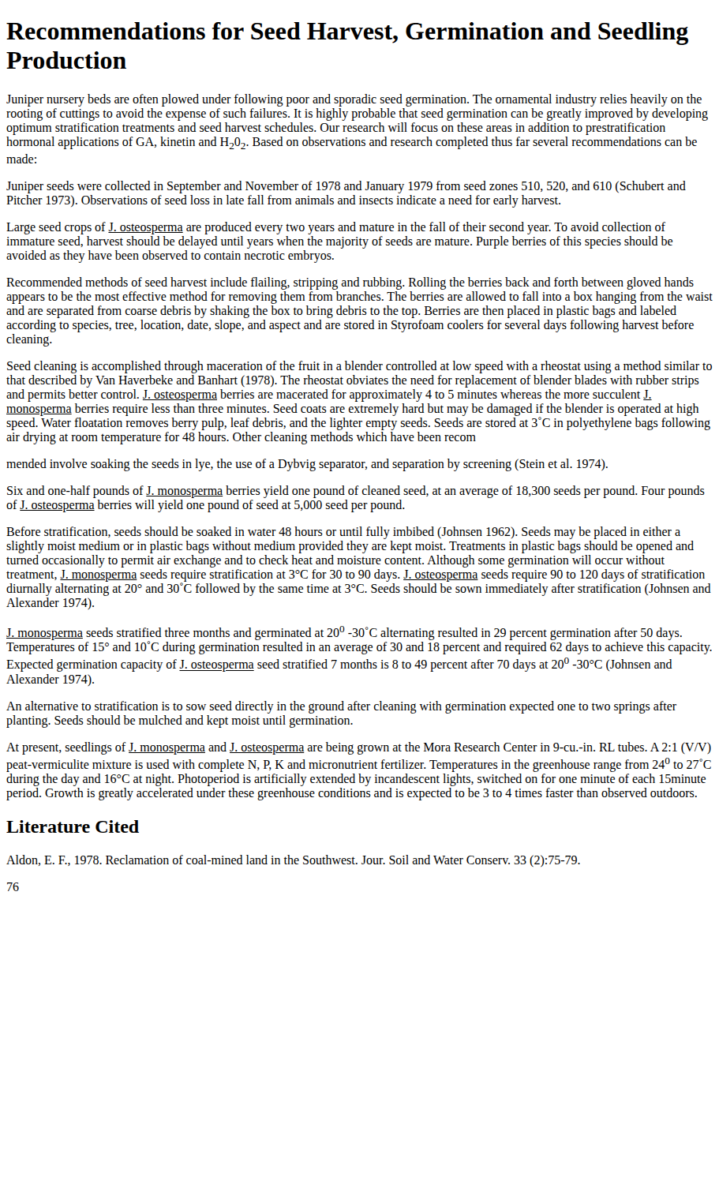Recommendations for Seed Harvest, Germination and Seedling Production
Juniper nursery beds are often plowed under following poor and sporadic seed germination. The ornamental industry relies heavily on the rooting of cuttings to avoid the expense of such failures. It is highly probable that seed germination can be greatly improved by developing optimum stratification treatments and seed harvest schedules. Our research will focus on these areas in addition to prestratification hormonal applications of GA, kinetin and H202. Based on observations and research completed thus far several recommendations can be made:
Juniper seeds were collected in September and November of 1978 and January 1979 from seed zones 510, 520, and 610 (Schubert and Pitcher 1973). Observations of seed loss in late fall from animals and insects indicate a need for early harvest.
Large seed crops of J. osteosperma are produced every two years and mature in the fall of their second year. To avoid collection of immature seed, harvest should be delayed until years when the majority of seeds are mature. Purple berries of this species should be avoided as they have been observed to contain necrotic embryos.
Recommended methods of seed harvest include flailing, stripping and rubbing. Rolling the berries back and forth between gloved hands appears to be the most effective method for removing them from branches. The berries are allowed to fall into a box hanging from the waist and are separated from coarse debris by shaking the box to bring debris to the top. Berries are then placed in plastic bags and labeled according to species, tree, location, date, slope, and aspect and are stored in Styrofoam coolers for several days following harvest before cleaning.
Seed cleaning is accomplished through maceration of the fruit in a blender controlled at low speed with a rheostat using a method similar to that described by Van Haverbeke and Banhart (1978). The rheostat obviates the need for replacement of blender blades with rubber strips and permits better control. J. osteosperma berries are macerated for approximately 4 to 5 minutes whereas the more succulent J. monosperma berries require less than three minutes. Seed coats are extremely hard but may be damaged if the blender is operated at high speed. Water floatation removes berry pulp, leaf debris, and the lighter empty seeds. Seeds are stored at 3˚C in polyethylene bags following air drying at room temperature for 48 hours. Other cleaning methods which have been recom
mended involve soaking the seeds in lye, the use of a Dybvig separator, and separation by screening (Stein et al. 1974).
Six and one-half pounds of J. monosperma berries yield one pound of cleaned seed, at an average of 18,300 seeds per pound. Four pounds of J. osteosperma berries will yield one pound of seed at 5,000 seed per pound.
Before stratification, seeds should be soaked in water 48 hours or until fully imbibed (Johnsen 1962). Seeds may be placed in either a slightly moist medium or in plastic bags without medium provided they are kept moist. Treatments in plastic bags should be opened and turned occasionally to permit air exchange and to check heat and moisture content. Although some germination will occur without treatment, J. monosperma seeds require stratification at 3°C for 30 to 90 days. J. osteosperma seeds require 90 to 120 days of stratification diurnally alternating at 20° and 30˚C followed by the same time at 3°C. Seeds should be sown immediately after stratification (Johnsen and Alexander 1974).
J. monosperma seeds stratified three months and germinated at 200 -30˚C alternating resulted in 29 percent germination after 50 days. Temperatures of 15° and 10˚C during germination resulted in an average of 30 and 18 percent and required 62 days to achieve this capacity. Expected germination capacity of J. osteosperma seed stratified 7 months is 8 to 49 percent after 70 days at 200 -30°C (Johnsen and Alexander 1974).
An alternative to stratification is to sow seed directly in the ground after cleaning with germination expected one to two springs after planting. Seeds should be mulched and kept moist until germination.
At present, seedlings of J. monosperma and J. osteosperma are being grown at the Mora Research Center in 9-cu.-in. RL tubes. A 2:1 (V/V) peat-vermiculite mixture is used with complete N, P, K and micronutrient fertilizer. Temperatures in the greenhouse range from 240 to 27˚C during the day and 16°C at night. Photoperiod is artificially extended by incandescent lights, switched on for one minute of each 15minute period. Growth is greatly accelerated under these greenhouse conditions and is expected to be 3 to 4 times faster than observed outdoors.
Literature Cited
Aldon, E. F., 1978. Reclamation of coal-mined land in the Southwest. Jour. Soil and Water Conserv. 33 (2):75-79.
76